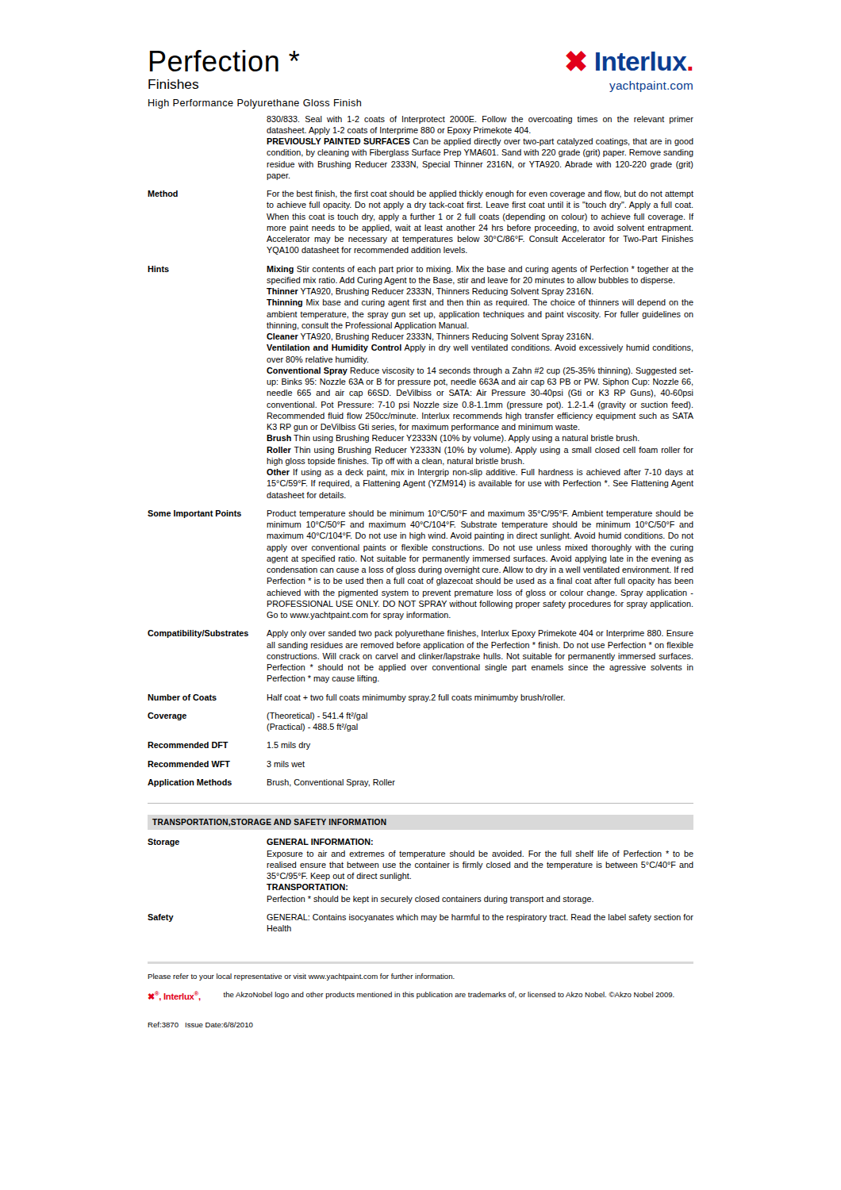Perfection *
Finishes
High Performance Polyurethane Gloss Finish
✖ Interlux.
yachtpaint.com
| | 830/833. Seal with 1-2 coats of Interprotect 2000E. Follow the overcoating times on the relevant primer datasheet. Apply 1-2 coats of Interprime 880 or Epoxy Primekote 404. PREVIOUSLY PAINTED SURFACES Can be applied directly over two-part catalyzed coatings, that are in good condition, by cleaning with Fiberglass Surface Prep YMA601. Sand with 220 grade (grit) paper. Remove sanding residue with Brushing Reducer 2333N, Special Thinner 2316N, or YTA920. Abrade with 120-220 grade (grit) paper. |
| Method | For the best finish, the first coat should be applied thickly enough for even coverage and flow, but do not attempt to achieve full opacity. Do not apply a dry tack-coat first. Leave first coat until it is "touch dry". Apply a full coat. When this coat is touch dry, apply a further 1 or 2 full coats (depending on colour) to achieve full coverage. If more paint needs to be applied, wait at least another 24 hrs before proceeding, to avoid solvent entrapment. Accelerator may be necessary at temperatures below 30°C/86°F. Consult Accelerator for Two-Part Finishes YQA100 datasheet for recommended addition levels. |
| Hints | Mixing Stir contents of each part prior to mixing. Mix the base and curing agents of Perfection * together at the specified mix ratio. Add Curing Agent to the Base, stir and leave for 20 minutes to allow bubbles to disperse. Thinner YTA920, Brushing Reducer 2333N, Thinners Reducing Solvent Spray 2316N. Thinning Mix base and curing agent first and then thin as required. The choice of thinners will depend on the ambient temperature, the spray gun set up, application techniques and paint viscosity. For fuller guidelines on thinning, consult the Professional Application Manual. Cleaner YTA920, Brushing Reducer 2333N, Thinners Reducing Solvent Spray 2316N. Ventilation and Humidity Control Apply in dry well ventilated conditions. Avoid excessively humid conditions, over 80% relative humidity. Conventional Spray Reduce viscosity to 14 seconds through a Zahn #2 cup (25-35% thinning). Suggested set-up: Binks 95: Nozzle 63A or B for pressure pot, needle 663A and air cap 63 PB or PW. Siphon Cup: Nozzle 66, needle 665 and air cap 66SD. DeVilbiss or SATA: Air Pressure 30-40psi (Gti or K3 RP Guns), 40-60psi conventional. Pot Pressure: 7-10 psi Nozzle size 0.8-1.1mm (pressure pot). 1.2-1.4 (gravity or suction feed). Recommended fluid flow 250cc/minute. Interlux recommends high transfer efficiency equipment such as SATA K3 RP gun or DeVilbiss Gti series, for maximum performance and minimum waste. Brush Thin using Brushing Reducer Y2333N (10% by volume). Apply using a natural bristle brush. Roller Thin using Brushing Reducer Y2333N (10% by volume). Apply using a small closed cell foam roller for high gloss topside finishes. Tip off with a clean, natural bristle brush. Other If using as a deck paint, mix in Intergrip non-slip additive. Full hardness is achieved after 7-10 days at 15°C/59°F. If required, a Flattening Agent (YZM914) is available for use with Perfection *. See Flattening Agent datasheet for details. |
| Some Important Points | Product temperature should be minimum 10°C/50°F and maximum 35°C/95°F. Ambient temperature should be minimum 10°C/50°F and maximum 40°C/104°F. Substrate temperature should be minimum 10°C/50°F and maximum 40°C/104°F. Do not use in high wind. Avoid painting in direct sunlight. Avoid humid conditions. Do not apply over conventional paints or flexible constructions. Do not use unless mixed thoroughly with the curing agent at specified ratio. Not suitable for permanently immersed surfaces. Avoid applying late in the evening as condensation can cause a loss of gloss during overnight cure. Allow to dry in a well ventilated environment. If red Perfection * is to be used then a full coat of glazecoat should be used as a final coat after full opacity has been achieved with the pigmented system to prevent premature loss of gloss or colour change. Spray application - PROFESSIONAL USE ONLY. DO NOT SPRAY without following proper safety procedures for spray application. Go to www.yachtpaint.com for spray information. |
| Compatibility/Substrates | Apply only over sanded two pack polyurethane finishes, Interlux Epoxy Primekote 404 or Interprime 880. Ensure all sanding residues are removed before application of the Perfection * finish. Do not use Perfection * on flexible constructions. Will crack on carvel and clinker/lapstrake hulls. Not suitable for permanently immersed surfaces. Perfection * should not be applied over conventional single part enamels since the agressive solvents in Perfection * may cause lifting. |
| Number of Coats | Half coat + two full coats minimumby spray.2 full coats minimumby brush/roller. |
| Coverage | (Theoretical) - 541.4 ft²/gal (Practical) - 488.5 ft²/gal |
| Recommended DFT | 1.5 mils dry |
| Recommended WFT | 3 mils wet |
| Application Methods | Brush, Conventional Spray, Roller |
TRANSPORTATION,STORAGE AND SAFETY INFORMATION
| Storage | GENERAL INFORMATION: Exposure to air and extremes of temperature should be avoided. For the full shelf life of Perfection * to be realised ensure that between use the container is firmly closed and the temperature is between 5°C/40°F and 35°C/95°F. Keep out of direct sunlight. TRANSPORTATION: Perfection * should be kept in securely closed containers during transport and storage. |
| Safety | GENERAL: Contains isocyanates which may be harmful to the respiratory tract. Read the label safety section for Health |
Please refer to your local representative or visit www.yachtpaint.com for further information.
✖®, Interlux®, the AkzoNobel logo and other products mentioned in this publication are trademarks of, or licensed to Akzo Nobel. ©Akzo Nobel 2009.
Ref:3870 Issue Date:6/8/2010